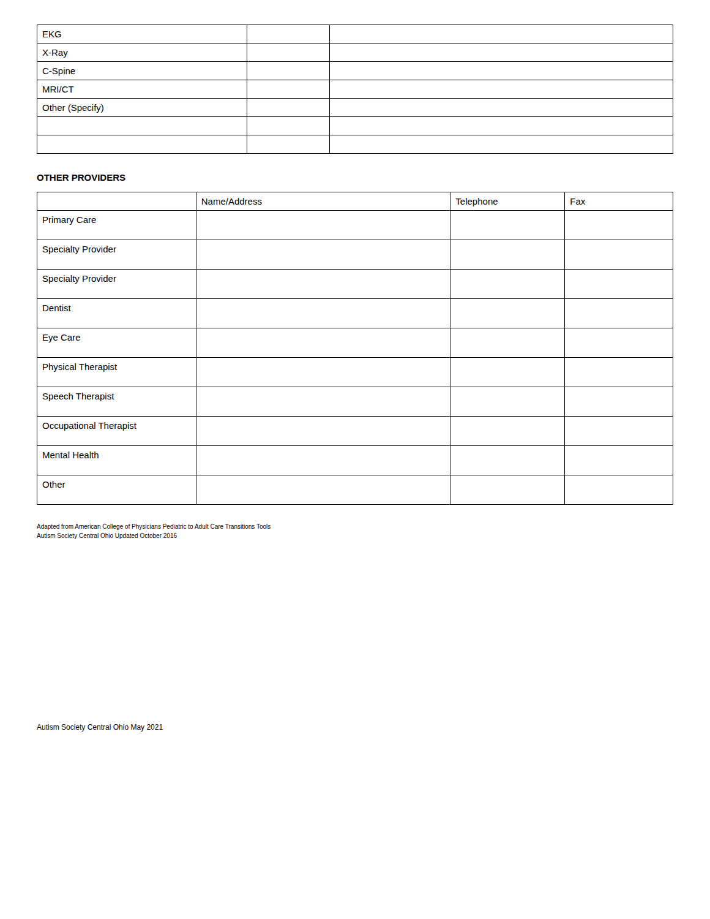| EKG | | |
| X-Ray | | |
| C-Spine | | |
| MRI/CT | | |
| Other (Specify) | | |
OTHER PROVIDERS
| | Name/Address | Telephone | Fax |
| Primary Care | | | |
| Specialty Provider | | | |
| Specialty Provider | | | |
| Dentist | | | |
| Eye Care | | | |
| Physical Therapist | | | |
| Speech Therapist | | | |
| Occupational Therapist | | | |
| Mental Health | | | |
| Other | | | |
Adapted from American College of Physicians Pediatric to Adult Care Transitions Tools
Autism Society Central Ohio Updated October 2016
Autism Society Central Ohio May 2021